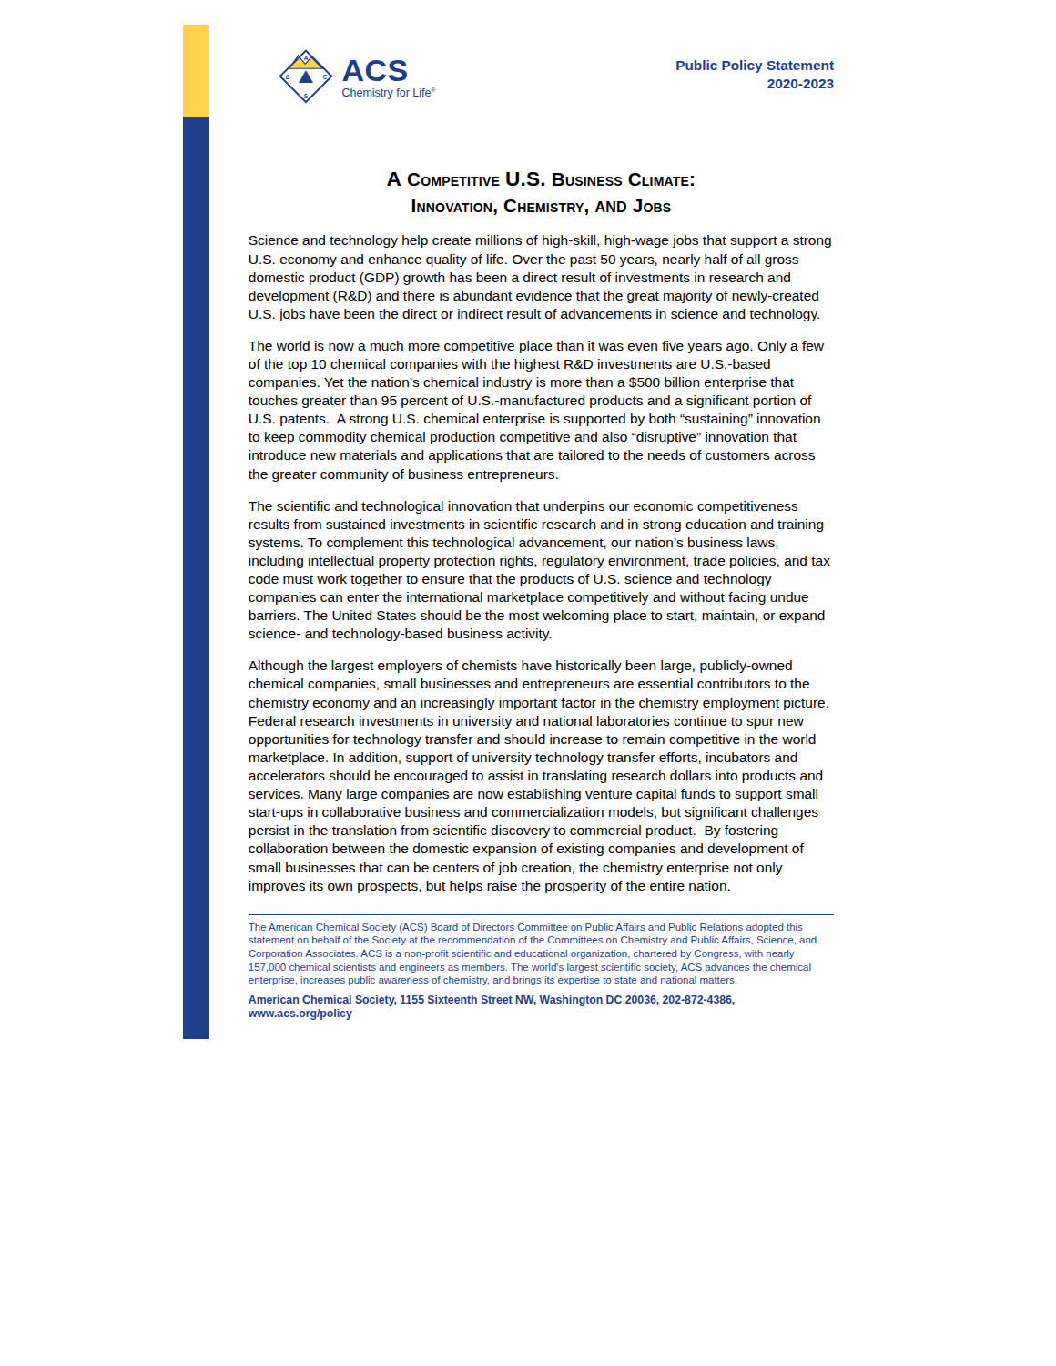A C S Δ
ACS
Chemistry for Life®
Public Policy Statement
2020-2023
A Competitive U.S. Business Climate:
Innovation, Chemistry, and Jobs
Science and technology help create millions of high-skill, high-wage jobs that support a strong U.S. economy and enhance quality of life. Over the past 50 years, nearly half of all gross domestic product (GDP) growth has been a direct result of investments in research and development (R&D) and there is abundant evidence that the great majority of newly-created U.S. jobs have been the direct or indirect result of advancements in science and technology.
The world is now a much more competitive place than it was even five years ago. Only a few of the top 10 chemical companies with the highest R&D investments are U.S.-based companies. Yet the nation’s chemical industry is more than a $500 billion enterprise that touches greater than 95 percent of U.S.-manufactured products and a significant portion of U.S. patents. A strong U.S. chemical enterprise is supported by both “sustaining” innovation to keep commodity chemical production competitive and also “disruptive” innovation that introduce new materials and applications that are tailored to the needs of customers across the greater community of business entrepreneurs.
The scientific and technological innovation that underpins our economic competitiveness results from sustained investments in scientific research and in strong education and training systems. To complement this technological advancement, our nation’s business laws, including intellectual property protection rights, regulatory environment, trade policies, and tax code must work together to ensure that the products of U.S. science and technology companies can enter the international marketplace competitively and without facing undue barriers. The United States should be the most welcoming place to start, maintain, or expand science- and technology-based business activity.
Although the largest employers of chemists have historically been large, publicly-owned chemical companies, small businesses and entrepreneurs are essential contributors to the chemistry economy and an increasingly important factor in the chemistry employment picture. Federal research investments in university and national laboratories continue to spur new opportunities for technology transfer and should increase to remain competitive in the world marketplace. In addition, support of university technology transfer efforts, incubators and accelerators should be encouraged to assist in translating research dollars into products and services. Many large companies are now establishing venture capital funds to support small start-ups in collaborative business and commercialization models, but significant challenges persist in the translation from scientific discovery to commercial product. By fostering collaboration between the domestic expansion of existing companies and development of small businesses that can be centers of job creation, the chemistry enterprise not only improves its own prospects, but helps raise the prosperity of the entire nation.
The American Chemical Society (ACS) Board of Directors Committee on Public Affairs and Public Relations adopted this statement on behalf of the Society at the recommendation of the Committees on Chemistry and Public Affairs, Science, and Corporation Associates. ACS is a non-profit scientific and educational organization, chartered by Congress, with nearly 157,000 chemical scientists and engineers as members. The world’s largest scientific society, ACS advances the chemical enterprise, increases public awareness of chemistry, and brings its expertise to state and national matters.
American Chemical Society, 1155 Sixteenth Street NW, Washington DC 20036, 202-872-4386, www.acs.org/policy